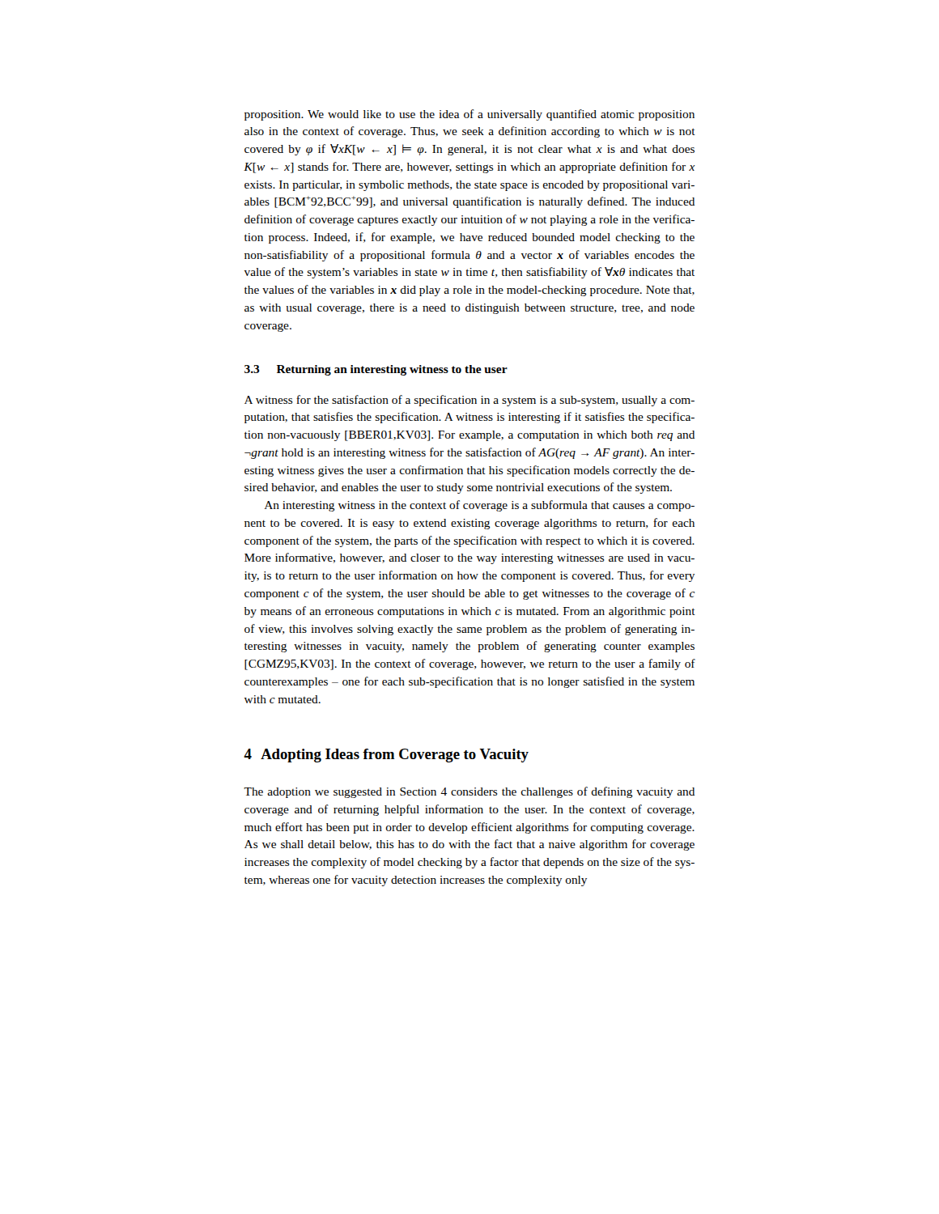proposition. We would like to use the idea of a universally quantified atomic proposition also in the context of coverage. Thus, we seek a definition according to which w is not covered by φ if ∀xK[w ← x] ⊨ φ. In general, it is not clear what x is and what does K[w ← x] stands for. There are, however, settings in which an appropriate definition for x exists. In particular, in symbolic methods, the state space is encoded by propositional variables [BCM+92,BCC+99], and universal quantification is naturally defined. The induced definition of coverage captures exactly our intuition of w not playing a role in the verification process. Indeed, if, for example, we have reduced bounded model checking to the non-satisfiability of a propositional formula θ and a vector x of variables encodes the value of the system’s variables in state w in time t, then satisfiability of ∀xθ indicates that the values of the variables in x did play a role in the model-checking procedure. Note that, as with usual coverage, there is a need to distinguish between structure, tree, and node coverage.
3.3 Returning an interesting witness to the user
A witness for the satisfaction of a specification in a system is a sub-system, usually a computation, that satisfies the specification. A witness is interesting if it satisfies the specification non-vacuously [BBER01,KV03]. For example, a computation in which both req and ¬grant hold is an interesting witness for the satisfaction of AG(req → AF grant). An interesting witness gives the user a confirmation that his specification models correctly the desired behavior, and enables the user to study some nontrivial executions of the system.
An interesting witness in the context of coverage is a subformula that causes a component to be covered. It is easy to extend existing coverage algorithms to return, for each component of the system, the parts of the specification with respect to which it is covered. More informative, however, and closer to the way interesting witnesses are used in vacuity, is to return to the user information on how the component is covered. Thus, for every component c of the system, the user should be able to get witnesses to the coverage of c by means of an erroneous computations in which c is mutated. From an algorithmic point of view, this involves solving exactly the same problem as the problem of generating interesting witnesses in vacuity, namely the problem of generating counter examples [CGMZ95,KV03]. In the context of coverage, however, we return to the user a family of counterexamples – one for each sub-specification that is no longer satisfied in the system with c mutated.
4 Adopting Ideas from Coverage to Vacuity
The adoption we suggested in Section 4 considers the challenges of defining vacuity and coverage and of returning helpful information to the user. In the context of coverage, much effort has been put in order to develop efficient algorithms for computing coverage. As we shall detail below, this has to do with the fact that a naive algorithm for coverage increases the complexity of model checking by a factor that depends on the size of the system, whereas one for vacuity detection increases the complexity only